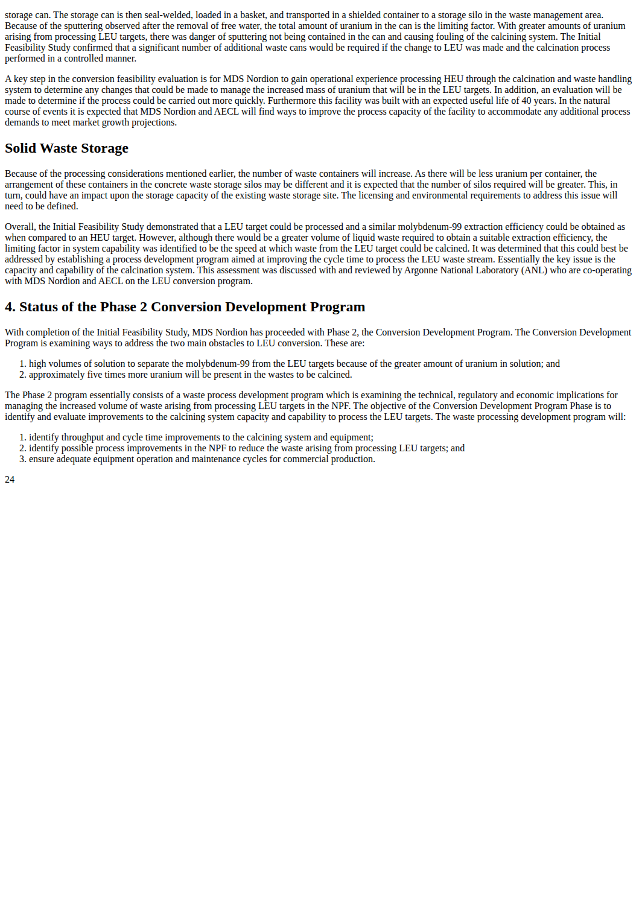storage can. The storage can is then seal-welded, loaded in a basket, and transported in a shielded container to a storage silo in the waste management area. Because of the sputtering observed after the removal of free water, the total amount of uranium in the can is the limiting factor. With greater amounts of uranium arising from processing LEU targets, there was danger of sputtering not being contained in the can and causing fouling of the calcining system. The Initial Feasibility Study confirmed that a significant number of additional waste cans would be required if the change to LEU was made and the calcination process performed in a controlled manner.
A key step in the conversion feasibility evaluation is for MDS Nordion to gain operational experience processing HEU through the calcination and waste handling system to determine any changes that could be made to manage the increased mass of uranium that will be in the LEU targets. In addition, an evaluation will be made to determine if the process could be carried out more quickly. Furthermore this facility was built with an expected useful life of 40 years. In the natural course of events it is expected that MDS Nordion and AECL will find ways to improve the process capacity of the facility to accommodate any additional process demands to meet market growth projections.
Solid Waste Storage
Because of the processing considerations mentioned earlier, the number of waste containers will increase. As there will be less uranium per container, the arrangement of these containers in the concrete waste storage silos may be different and it is expected that the number of silos required will be greater. This, in turn, could have an impact upon the storage capacity of the existing waste storage site. The licensing and environmental requirements to address this issue will need to be defined.
Overall, the Initial Feasibility Study demonstrated that a LEU target could be processed and a similar molybdenum-99 extraction efficiency could be obtained as when compared to an HEU target. However, although there would be a greater volume of liquid waste required to obtain a suitable extraction efficiency, the limiting factor in system capability was identified to be the speed at which waste from the LEU target could be calcined. It was determined that this could best be addressed by establishing a process development program aimed at improving the cycle time to process the LEU waste stream. Essentially the key issue is the capacity and capability of the calcination system. This assessment was discussed with and reviewed by Argonne National Laboratory (ANL) who are co-operating with MDS Nordion and AECL on the LEU conversion program.
4. Status of the Phase 2 Conversion Development Program
With completion of the Initial Feasibility Study, MDS Nordion has proceeded with Phase 2, the Conversion Development Program. The Conversion Development Program is examining ways to address the two main obstacles to LEU conversion. These are:
high volumes of solution to separate the molybdenum-99 from the LEU targets because of the greater amount of uranium in solution; and
approximately five times more uranium will be present in the wastes to be calcined.
The Phase 2 program essentially consists of a waste process development program which is examining the technical, regulatory and economic implications for managing the increased volume of waste arising from processing LEU targets in the NPF. The objective of the Conversion Development Program Phase is to identify and evaluate improvements to the calcining system capacity and capability to process the LEU targets. The waste processing development program will:
identify throughput and cycle time improvements to the calcining system and equipment;
identify possible process improvements in the NPF to reduce the waste arising from processing LEU targets; and
ensure adequate equipment operation and maintenance cycles for commercial production.
24